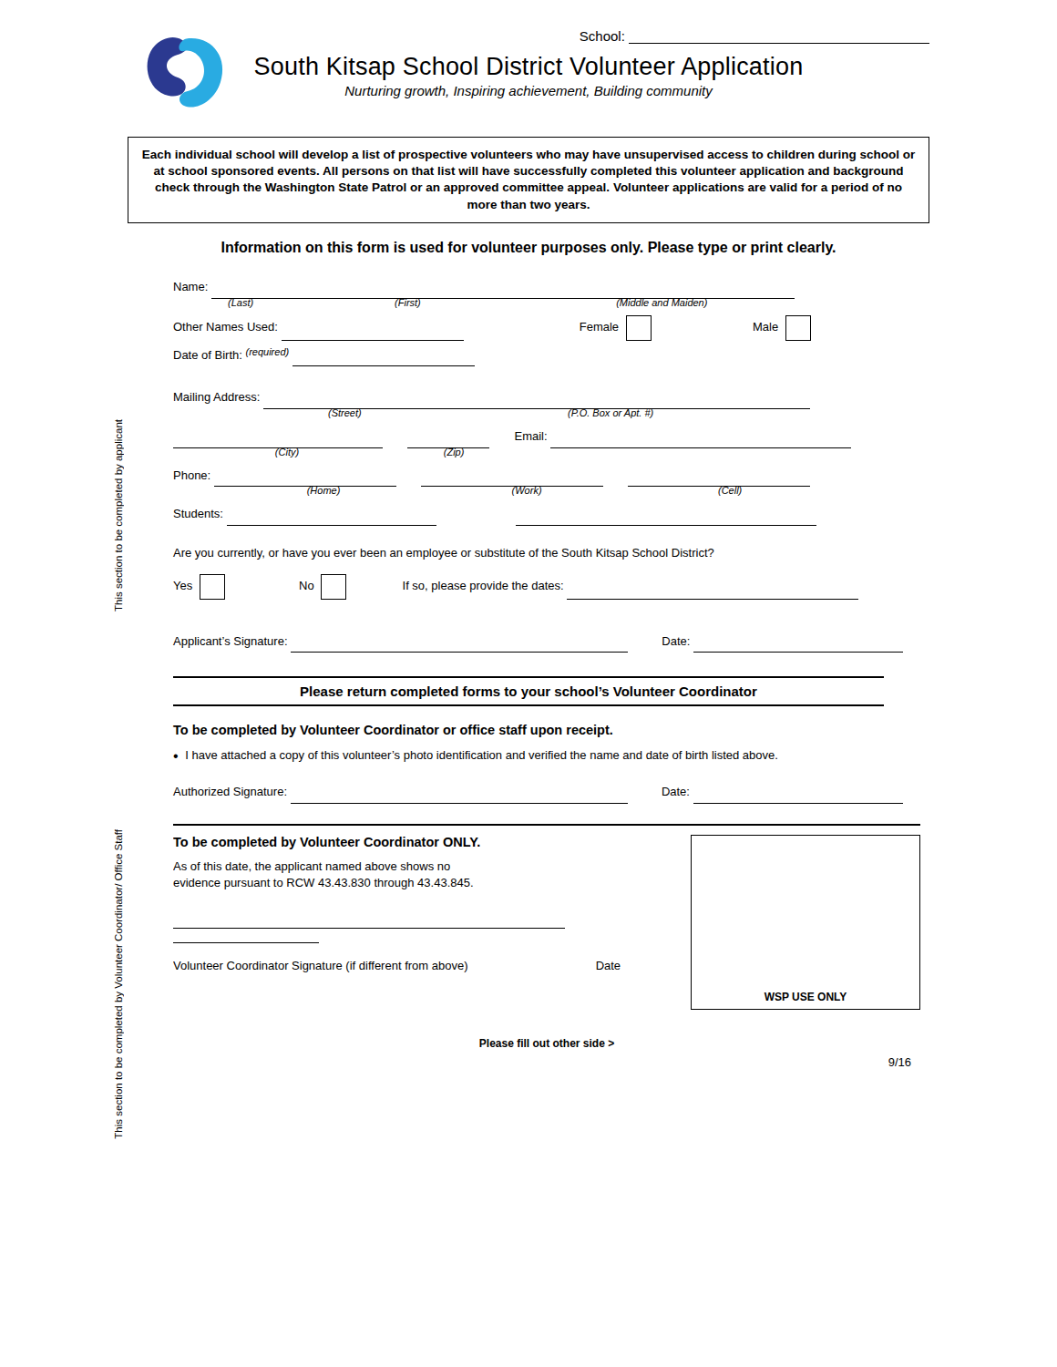This section to be completed by applicant
This section to be completed by Volunteer Coordinator/ Office Staff
School:
South Kitsap School District Volunteer Application
Nurturing growth, Inspiring achievement, Building community
Each individual school will develop a list of prospective volunteers who may have unsupervised access to children during school or at school sponsored events. All persons on that list will have successfully completed this volunteer application and background check through the Washington State Patrol or an approved committee appeal. Volunteer applications are valid for a period of no more than two years.
Information on this form is used for volunteer purposes only. Please type or print clearly.
Name:
(Last) (First) (Middle and Maiden)
Other Names Used: Female Male
Date of Birth: (required)
Mailing Address:
(Street) (P.O. Box or Apt. #)
Email:
(City) (Zip)
Phone:
(Home) (Work) (Cell)
Students:
Are you currently, or have you ever been an employee or substitute of the South Kitsap School District?
Yes No If so, please provide the dates:
Applicant’s Signature: Date:
Please return completed forms to your school’s Volunteer Coordinator
To be completed by Volunteer Coordinator or office staff upon receipt.
• I have attached a copy of this volunteer’s photo identification and verified the name and date of birth listed above.
Authorized Signature: Date:
WSP USE ONLY
To be completed by Volunteer Coordinator ONLY.
As of this date, the applicant named above shows no
evidence pursuant to RCW 43.43.830 through 43.43.845.
Volunteer Coordinator Signature (if different from above) Date
Please fill out other side >
9/16